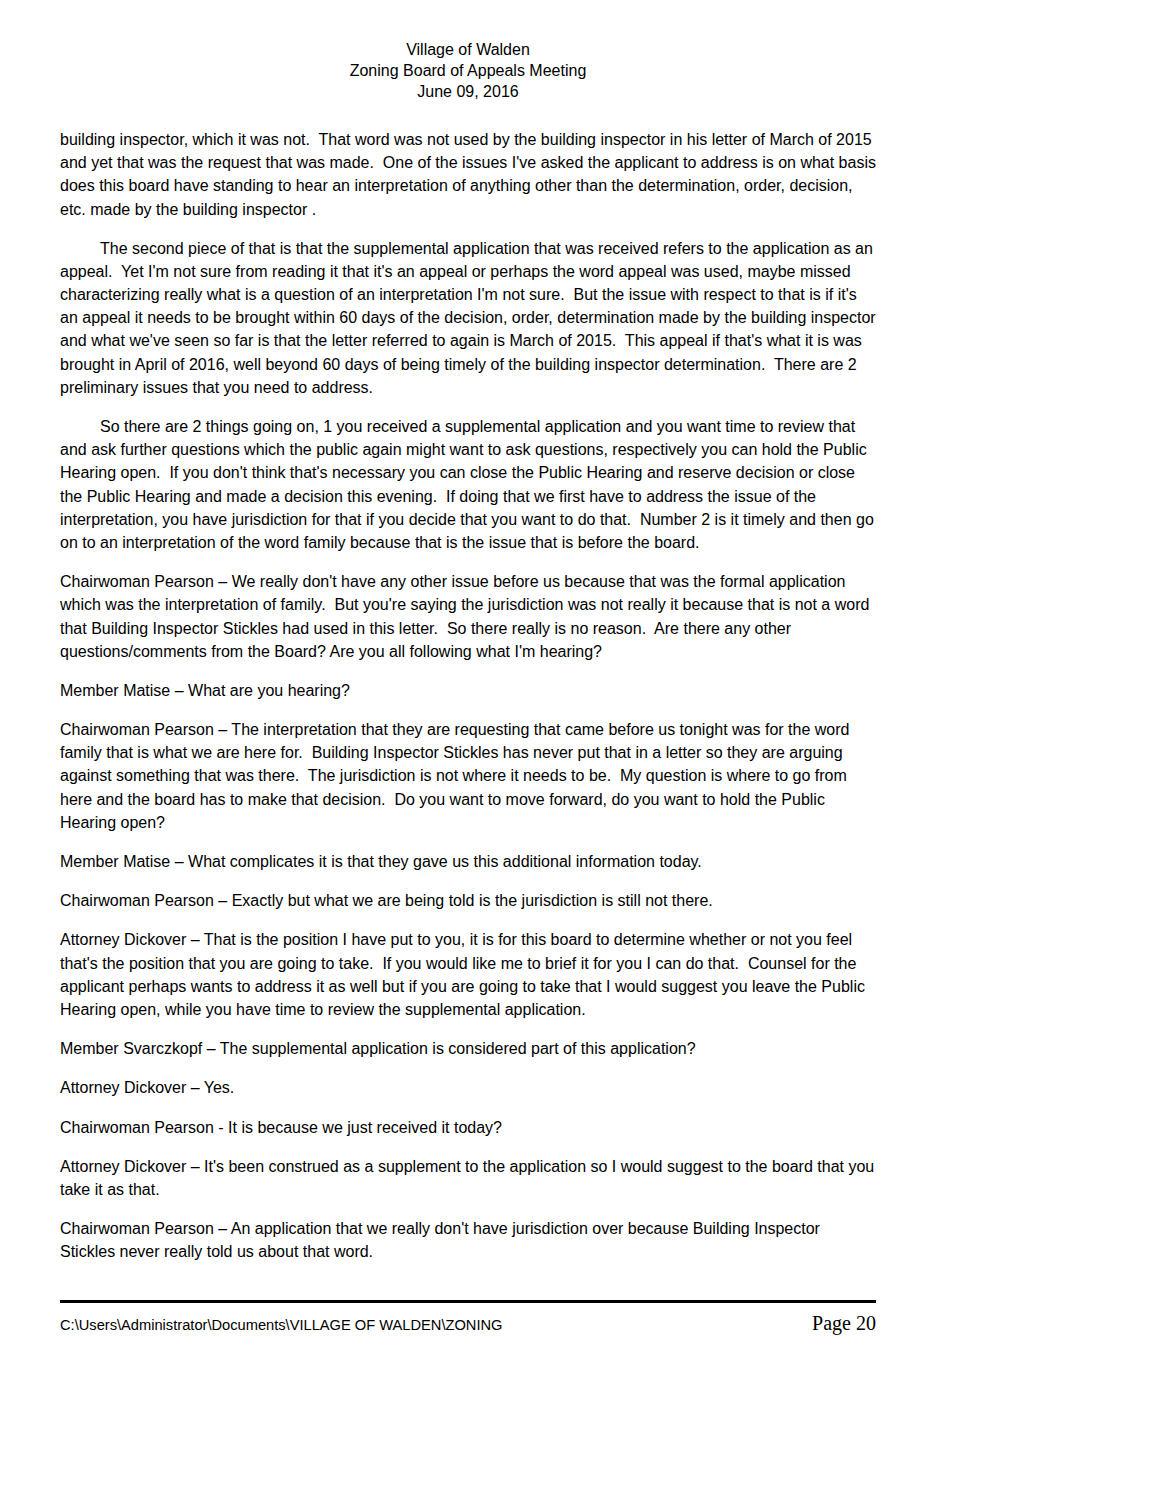Village of Walden
Zoning Board of Appeals Meeting
June 09, 2016
building inspector, which it was not. That word was not used by the building inspector in his letter of March of 2015 and yet that was the request that was made. One of the issues I've asked the applicant to address is on what basis does this board have standing to hear an interpretation of anything other than the determination, order, decision, etc. made by the building inspector .
The second piece of that is that the supplemental application that was received refers to the application as an appeal. Yet I'm not sure from reading it that it's an appeal or perhaps the word appeal was used, maybe missed characterizing really what is a question of an interpretation I'm not sure. But the issue with respect to that is if it's an appeal it needs to be brought within 60 days of the decision, order, determination made by the building inspector and what we've seen so far is that the letter referred to again is March of 2015. This appeal if that's what it is was brought in April of 2016, well beyond 60 days of being timely of the building inspector determination. There are 2 preliminary issues that you need to address.
So there are 2 things going on, 1 you received a supplemental application and you want time to review that and ask further questions which the public again might want to ask questions, respectively you can hold the Public Hearing open. If you don't think that's necessary you can close the Public Hearing and reserve decision or close the Public Hearing and made a decision this evening. If doing that we first have to address the issue of the interpretation, you have jurisdiction for that if you decide that you want to do that. Number 2 is it timely and then go on to an interpretation of the word family because that is the issue that is before the board.
Chairwoman Pearson – We really don't have any other issue before us because that was the formal application which was the interpretation of family. But you're saying the jurisdiction was not really it because that is not a word that Building Inspector Stickles had used in this letter. So there really is no reason. Are there any other questions/comments from the Board? Are you all following what I'm hearing?
Member Matise – What are you hearing?
Chairwoman Pearson – The interpretation that they are requesting that came before us tonight was for the word family that is what we are here for. Building Inspector Stickles has never put that in a letter so they are arguing against something that was there. The jurisdiction is not where it needs to be. My question is where to go from here and the board has to make that decision. Do you want to move forward, do you want to hold the Public Hearing open?
Member Matise – What complicates it is that they gave us this additional information today.
Chairwoman Pearson – Exactly but what we are being told is the jurisdiction is still not there.
Attorney Dickover – That is the position I have put to you, it is for this board to determine whether or not you feel that's the position that you are going to take. If you would like me to brief it for you I can do that. Counsel for the applicant perhaps wants to address it as well but if you are going to take that I would suggest you leave the Public Hearing open, while you have time to review the supplemental application.
Member Svarczkopf – The supplemental application is considered part of this application?
Attorney Dickover – Yes.
Chairwoman Pearson - It is because we just received it today?
Attorney Dickover – It's been construed as a supplement to the application so I would suggest to the board that you take it as that.
Chairwoman Pearson – An application that we really don't have jurisdiction over because Building Inspector Stickles never really told us about that word.
C:\Users\Administrator\Documents\VILLAGE OF WALDEN\ZONING Page 20